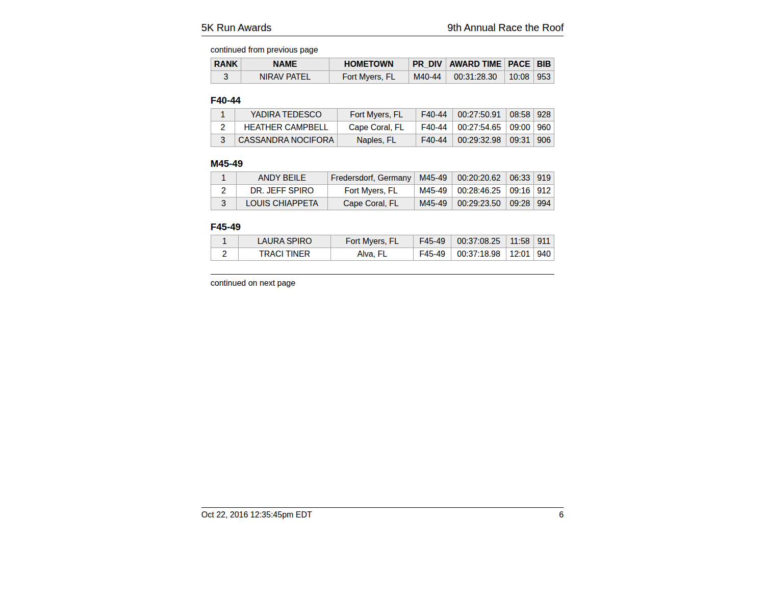5K Run Awards 9th Annual Race the Roof
continued from previous page
| RANK | NAME | HOMETOWN | PR_DIV | AWARD TIME | PACE | BIB |
| --- | --- | --- | --- | --- | --- | --- |
| 3 | NIRAV PATEL | Fort Myers, FL | M40-44 | 00:31:28.30 | 10:08 | 953 |
F40-44
| 1 | YADIRA TEDESCO | Fort Myers, FL | F40-44 | 00:27:50.91 | 08:58 | 928 |
| 2 | HEATHER CAMPBELL | Cape Coral, FL | F40-44 | 00:27:54.65 | 09:00 | 960 |
| 3 | CASSANDRA NOCIFORA | Naples, FL | F40-44 | 00:29:32.98 | 09:31 | 906 |
M45-49
| 1 | ANDY BEILE | Fredersdorf, Germany | M45-49 | 00:20:20.62 | 06:33 | 919 |
| 2 | DR. JEFF SPIRO | Fort Myers, FL | M45-49 | 00:28:46.25 | 09:16 | 912 |
| 3 | LOUIS CHIAPPETA | Cape Coral, FL | M45-49 | 00:29:23.50 | 09:28 | 994 |
F45-49
| 1 | LAURA SPIRO | Fort Myers, FL | F45-49 | 00:37:08.25 | 11:58 | 911 |
| 2 | TRACI TINER | Alva, FL | F45-49 | 00:37:18.98 | 12:01 | 940 |
continued on next page
Oct 22, 2016 12:35:45pm EDT 6